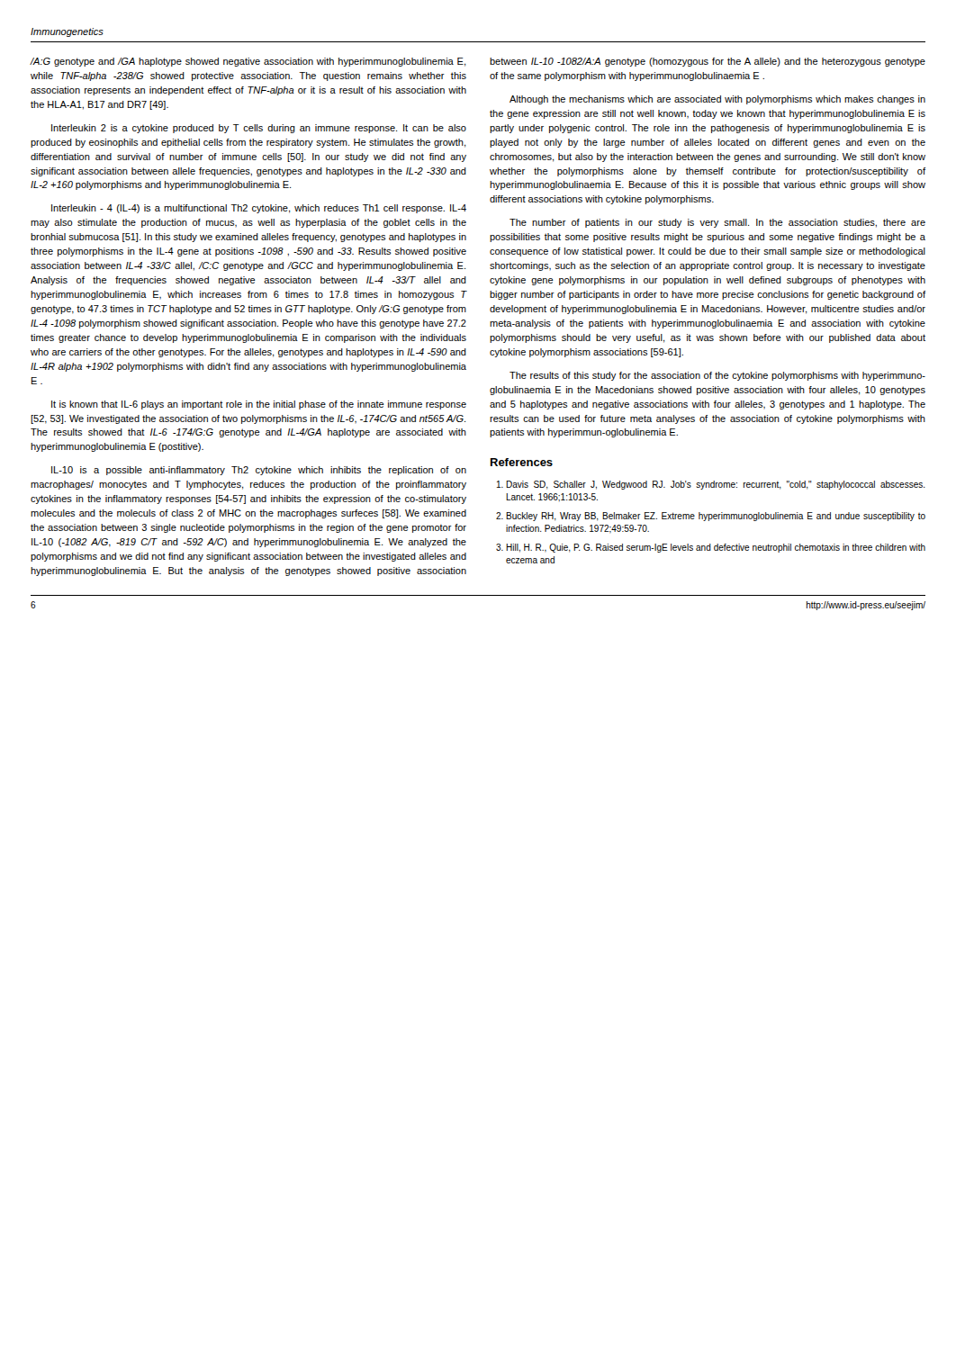Immunogenetics
/A:G genotype and /GA haplotype showed negative association with hyperimmunoglobulinemia E, while TNF-alpha -238/G showed protective association. The question remains whether this association represents an independent effect of TNF-alpha or it is a result of his association with the HLA-A1, B17 and DR7 [49].
Interleukin 2 is a cytokine produced by T cells during an immune response. It can be also produced by eosinophils and epithelial cells from the respiratory system. He stimulates the growth, differentiation and survival of number of immune cells [50]. In our study we did not find any significant association between allele frequencies, genotypes and haplotypes in the IL-2 -330 and IL-2 +160 polymorphisms and hyperimmunoglobulinemia E.
Interleukin - 4 (IL-4) is a multifunctional Th2 cytokine, which reduces Th1 cell response. IL-4 may also stimulate the production of mucus, as well as hyperplasia of the goblet cells in the bronhial submucosa [51]. In this study we examined alleles frequency, genotypes and haplotypes in three polymorphisms in the IL-4 gene at positions -1098 , -590 and -33. Results showed positive association between IL-4 -33/C allel, /C:C genotype and /GCC and hyperimmunoglobulinemia E. Analysis of the frequencies showed negative associaton between IL-4 -33/T allel and hyperimmunoglobulinemia E, which increases from 6 times to 17.8 times in homozygous T genotype, to 47.3 times in TCT haplotype and 52 times in GTT haplotype. Only /G:G genotype from IL-4 -1098 polymorphism showed significant association. People who have this genotype have 27.2 times greater chance to develop hyperimmunoglobulinemia E in comparison with the individuals who are carriers of the other genotypes. For the alleles, genotypes and haplotypes in IL-4 -590 and IL-4R alpha +1902 polymorphisms with didn't find any associations with hyperimmunoglobulinemia E .
It is known that IL-6 plays an important role in the initial phase of the innate immune response [52, 53]. We investigated the association of two polymorphisms in the IL-6, -174C/G and nt565 A/G. The results showed that IL-6 -174/G:G genotype and IL-4/GA haplotype are associated with hyperimmunoglobulinemia E (postitive).
IL-10 is a possible anti-inflammatory Th2 cytokine which inhibits the replication of on macrophages/ monocytes and T lymphocytes, reduces the production of the proinflammatory cytokines in the inflammatory responses [54-57] and inhibits the expression of the co-stimulatory molecules and the moleculs of class 2 of MHC on the macrophages surfeces [58]. We examined the association between 3 single nucleotide polymorphisms in the region of the gene promotor for IL-10 (-1082 A/G, -819 C/T and -592 A/C) and hyperimmunoglobulinemia E. We analyzed the polymorphisms and we did not find any significant association between the investigated alleles and hyperimmunoglobulinemia E. But the analysis of the genotypes showed positive association between IL-10 -1082/A:A genotype (homozygous for the A allele) and the heterozygous genotype of the same polymorphism with hyperimmunoglobulinaemia E .
Although the mechanisms which are associated with polymorphisms which makes changes in the gene expression are still not well known, today we known that hyperimmunoglobulinemia E is partly under polygenic control. The role inn the pathogenesis of hyperimmunoglobulinemia E is played not only by the large number of alleles located on different genes and even on the chromosomes, but also by the interaction between the genes and surrounding. We still don't know whether the polymorphisms alone by themself contribute for protection/susceptibility of hyperimmunoglobulinaemia E. Because of this it is possible that various ethnic groups will show different associations with cytokine polymorphisms.
The number of patients in our study is very small. In the association studies, there are possibilities that some positive results might be spurious and some negative findings might be a consequence of low statistical power. It could be due to their small sample size or methodological shortcomings, such as the selection of an appropriate control group. It is necessary to investigate cytokine gene polymorphisms in our population in well defined subgroups of phenotypes with bigger number of participants in order to have more precise conclusions for genetic background of development of hyperimmunoglobulinemia E in Macedonians. However, multicentre studies and/or meta-analysis of the patients with hyperimmunoglobulinaemia E and association with cytokine polymorphisms should be very useful, as it was shown before with our published data about cytokine polymorphism associations [59-61].
The results of this study for the association of the cytokine polymorphisms with hyperimmuno-globulinaemia E in the Macedonians showed positive association with four alleles, 10 genotypes and 5 haplotypes and negative associations with four alleles, 3 genotypes and 1 haplotype. The results can be used for future meta analyses of the association of cytokine polymorphisms with patients with hyperimmun-oglobulinemia E.
References
Davis SD, Schaller J, Wedgwood RJ. Job's syndrome: recurrent, "cold," staphylococcal abscesses. Lancet. 1966;1:1013-5.
Buckley RH, Wray BB, Belmaker EZ. Extreme hyperimmunoglobulinemia E and undue susceptibility to infection. Pediatrics. 1972;49:59-70.
Hill, H. R., Quie, P. G. Raised serum-IgE levels and defective neutrophil chemotaxis in three children with eczema and
6 http://www.id-press.eu/seejim/